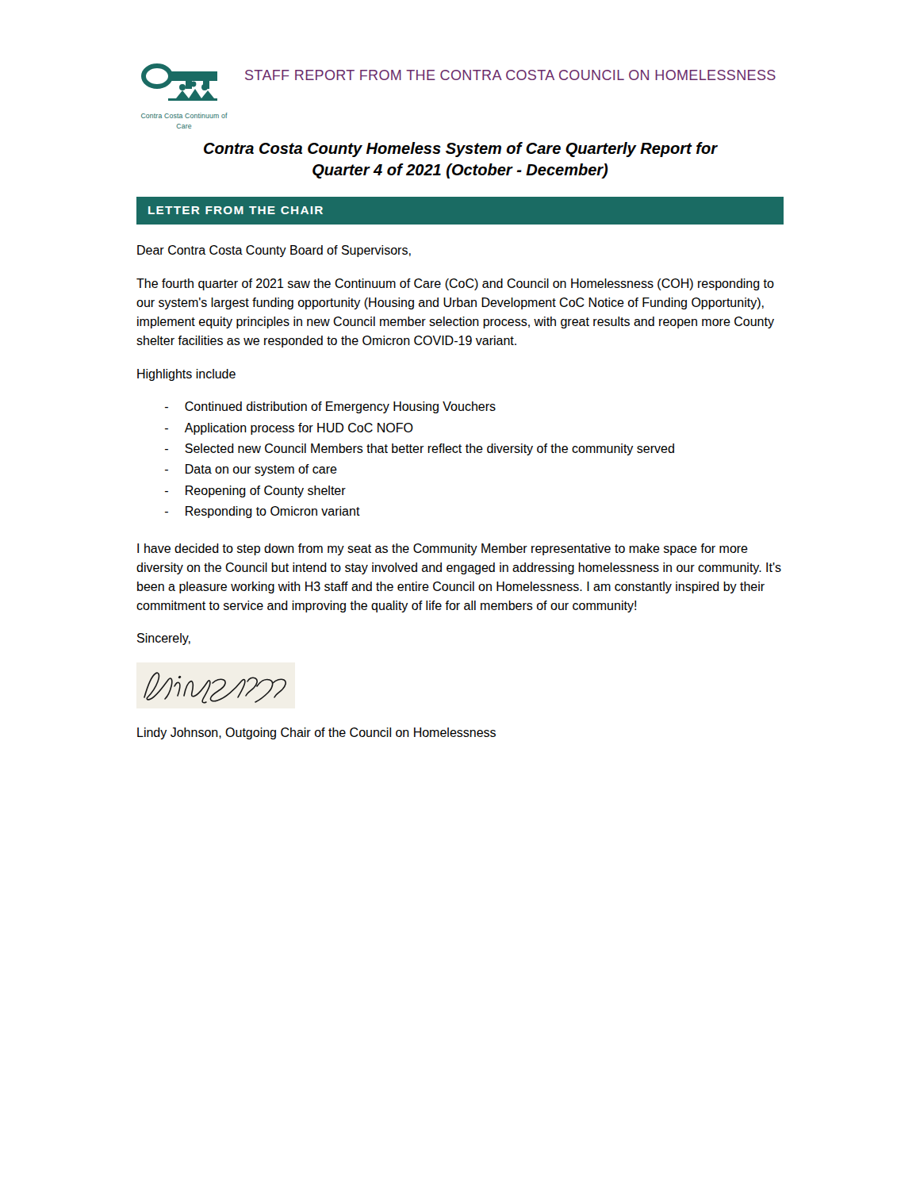Contra Costa Continuum of Care
STAFF REPORT FROM THE CONTRA COSTA COUNCIL ON HOMELESSNESS
Contra Costa County Homeless System of Care Quarterly Report for
Quarter 4 of 2021 (October - December)
LETTER FROM THE CHAIR
Dear Contra Costa County Board of Supervisors,
The fourth quarter of 2021 saw the Continuum of Care (CoC) and Council on Homelessness (COH) responding to our system's largest funding opportunity (Housing and Urban Development CoC Notice of Funding Opportunity), implement equity principles in new Council member selection process, with great results and reopen more County shelter facilities as we responded to the Omicron COVID-19 variant.
Highlights include
Continued distribution of Emergency Housing Vouchers
Application process for HUD CoC NOFO
Selected new Council Members that better reflect the diversity of the community served
Data on our system of care
Reopening of County shelter
Responding to Omicron variant
I have decided to step down from my seat as the Community Member representative to make space for more diversity on the Council but intend to stay involved and engaged in addressing homelessness in our community. It's been a pleasure working with H3 staff and the entire Council on Homelessness. I am constantly inspired by their commitment to service and improving the quality of life for all members of our community!
Sincerely,
Lindy Johnson, Outgoing Chair of the Council on Homelessness